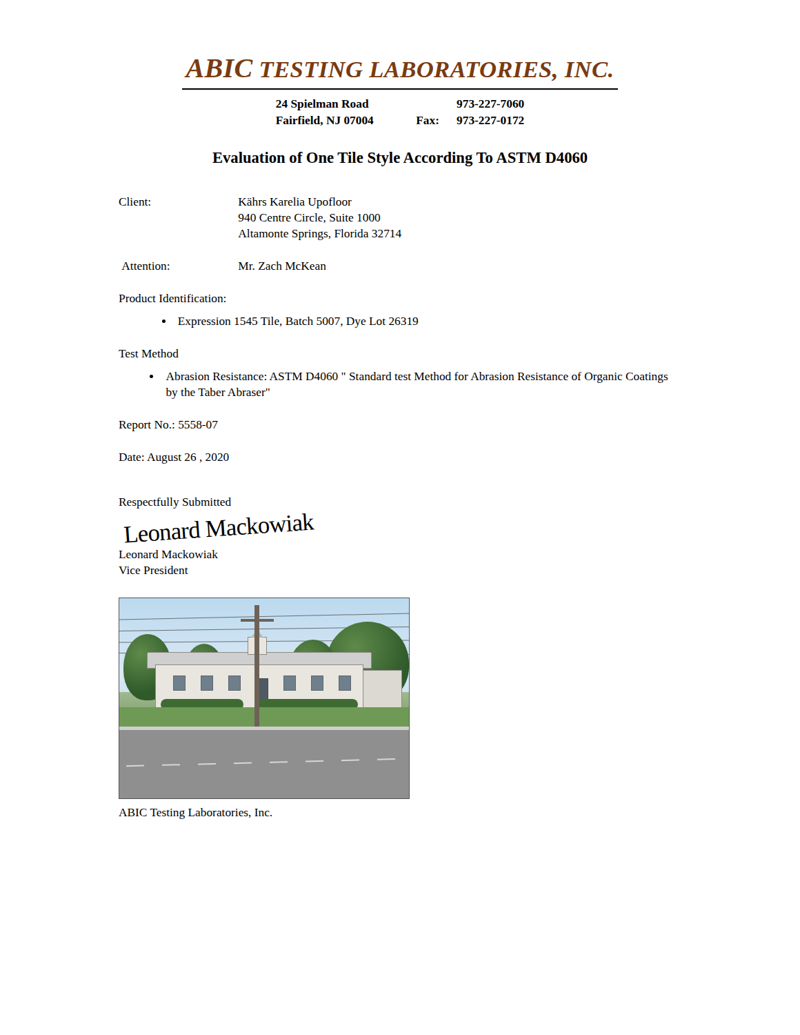ABIC TESTING LABORATORIES, INC.
| 24 Spielman Road | | 973-227-7060 |
| Fairfield, NJ 07004 | Fax: | 973-227-0172 |
Evaluation of One Tile Style According To ASTM D4060
| Client: | Kährs Karelia Upofloor 940 Centre Circle, Suite 1000 Altamonte Springs, Florida 32714 |
| Attention: | Mr. Zach McKean |
Product Identification:
Expression 1545 Tile, Batch 5007, Dye Lot 26319
Test Method
Abrasion Resistance: ASTM D4060 " Standard test Method for Abrasion Resistance of Organic Coatings by the Taber Abraser"
Report No.: 5558-07
Date: August 26 , 2020
Respectfully Submitted
Leonard Mackowiak
Leonard Mackowiak
Vice President
ABIC Testing Laboratories, Inc.